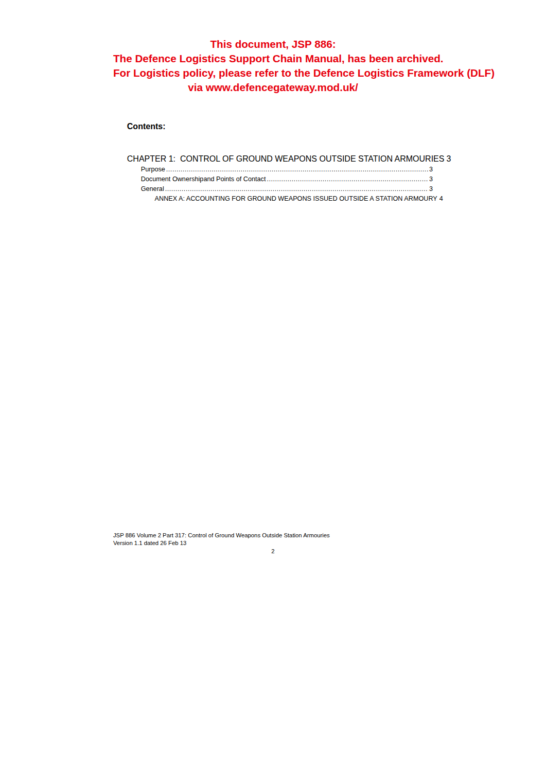This document, JSP 886: The Defence Logistics Support Chain Manual, has been archived. For Logistics policy, please refer to the Defence Logistics Framework (DLF) via www.defencegateway.mod.uk/
Contents:
CHAPTER 1: CONTROL OF GROUND WEAPONS OUTSIDE STATION ARMOURIES .. 3
Purpose ........................................................................................................................................................... 3
Document Ownershipand Points of Contact .............................................................................................. 3
General ........................................................................................................................................................... 3
ANNEX A: ACCOUNTING FOR GROUND WEAPONS ISSUED OUTSIDE A STATION ARMOURY ........ 4
JSP 886 Volume 2 Part 317: Control of Ground Weapons Outside Station Armouries
Version 1.1 dated 26 Feb 13
2